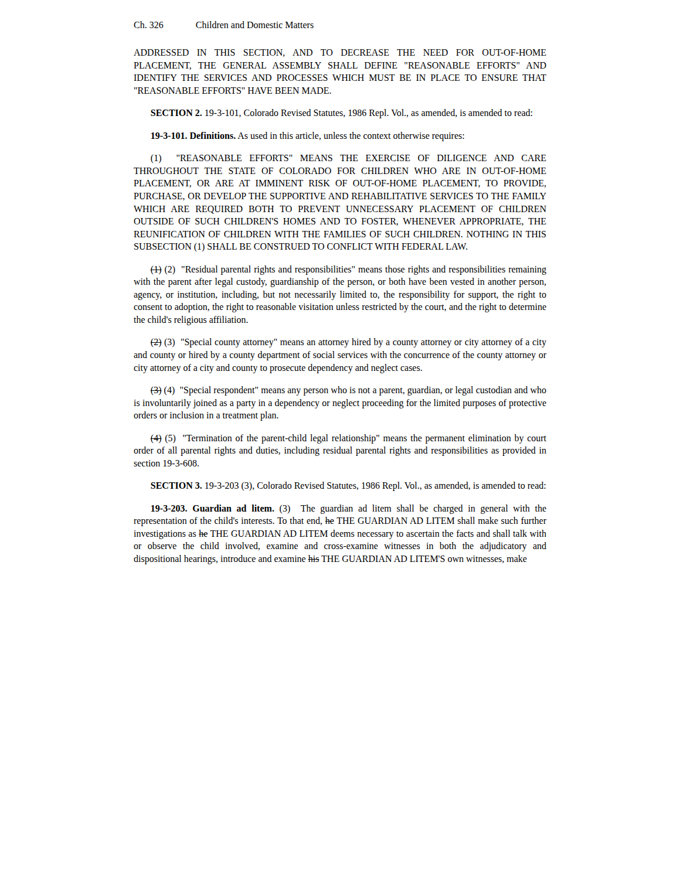Ch. 326 Children and Domestic Matters
ADDRESSED IN THIS SECTION, AND TO DECREASE THE NEED FOR OUT-OF-HOME PLACEMENT, THE GENERAL ASSEMBLY SHALL DEFINE "REASONABLE EFFORTS" AND IDENTIFY THE SERVICES AND PROCESSES WHICH MUST BE IN PLACE TO ENSURE THAT "REASONABLE EFFORTS" HAVE BEEN MADE.
SECTION 2. 19-3-101, Colorado Revised Statutes, 1986 Repl. Vol., as amended, is amended to read:
19-3-101. Definitions. As used in this article, unless the context otherwise requires:
(1) "REASONABLE EFFORTS" MEANS THE EXERCISE OF DILIGENCE AND CARE THROUGHOUT THE STATE OF COLORADO FOR CHILDREN WHO ARE IN OUT-OF-HOME PLACEMENT, OR ARE AT IMMINENT RISK OF OUT-OF-HOME PLACEMENT, TO PROVIDE, PURCHASE, OR DEVELOP THE SUPPORTIVE AND REHABILITATIVE SERVICES TO THE FAMILY WHICH ARE REQUIRED BOTH TO PREVENT UNNECESSARY PLACEMENT OF CHILDREN OUTSIDE OF SUCH CHILDREN'S HOMES AND TO FOSTER, WHENEVER APPROPRIATE, THE REUNIFICATION OF CHILDREN WITH THE FAMILIES OF SUCH CHILDREN. NOTHING IN THIS SUBSECTION (1) SHALL BE CONSTRUED TO CONFLICT WITH FEDERAL LAW.
(1) (2) "Residual parental rights and responsibilities" means those rights and responsibilities remaining with the parent after legal custody, guardianship of the person, or both have been vested in another person, agency, or institution, including, but not necessarily limited to, the responsibility for support, the right to consent to adoption, the right to reasonable visitation unless restricted by the court, and the right to determine the child's religious affiliation.
(2) (3) "Special county attorney" means an attorney hired by a county attorney or city attorney of a city and county or hired by a county department of social services with the concurrence of the county attorney or city attorney of a city and county to prosecute dependency and neglect cases.
(3) (4) "Special respondent" means any person who is not a parent, guardian, or legal custodian and who is involuntarily joined as a party in a dependency or neglect proceeding for the limited purposes of protective orders or inclusion in a treatment plan.
(4) (5) "Termination of the parent-child legal relationship" means the permanent elimination by court order of all parental rights and duties, including residual parental rights and responsibilities as provided in section 19-3-608.
SECTION 3. 19-3-203 (3), Colorado Revised Statutes, 1986 Repl. Vol., as amended, is amended to read:
19-3-203. Guardian ad litem. (3) The guardian ad litem shall be charged in general with the representation of the child's interests. To that end, he THE GUARDIAN AD LITEM shall make such further investigations as he THE GUARDIAN AD LITEM deems necessary to ascertain the facts and shall talk with or observe the child involved, examine and cross-examine witnesses in both the adjudicatory and dispositional hearings, introduce and examine his THE GUARDIAN AD LITEM'S own witnesses, make